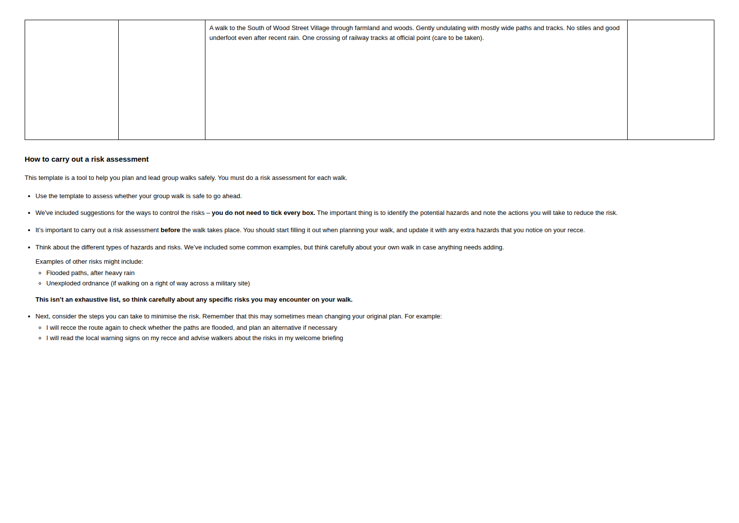| | | A walk to the South of Wood Street Village through farmland and woods. Gently undulating with mostly wide paths and tracks. No stiles and good underfoot even after recent rain. One crossing of railway tracks at official point (care to be taken). | |
How to carry out a risk assessment
This template is a tool to help you plan and lead group walks safely. You must do a risk assessment for each walk.
Use the template to assess whether your group walk is safe to go ahead.
We've included suggestions for the ways to control the risks – you do not need to tick every box. The important thing is to identify the potential hazards and note the actions you will take to reduce the risk.
It’s important to carry out a risk assessment before the walk takes place. You should start filling it out when planning your walk, and update it with any extra hazards that you notice on your recce.
Think about the different types of hazards and risks. We’ve included some common examples, but think carefully about your own walk in case anything needs adding.
Examples of other risks might include:
Flooded paths, after heavy rain
Unexploded ordnance (if walking on a right of way across a military site)
This isn’t an exhaustive list, so think carefully about any specific risks you may encounter on your walk.
Next, consider the steps you can take to minimise the risk. Remember that this may sometimes mean changing your original plan. For example:
I will recce the route again to check whether the paths are flooded, and plan an alternative if necessary
I will read the local warning signs on my recce and advise walkers about the risks in my welcome briefing